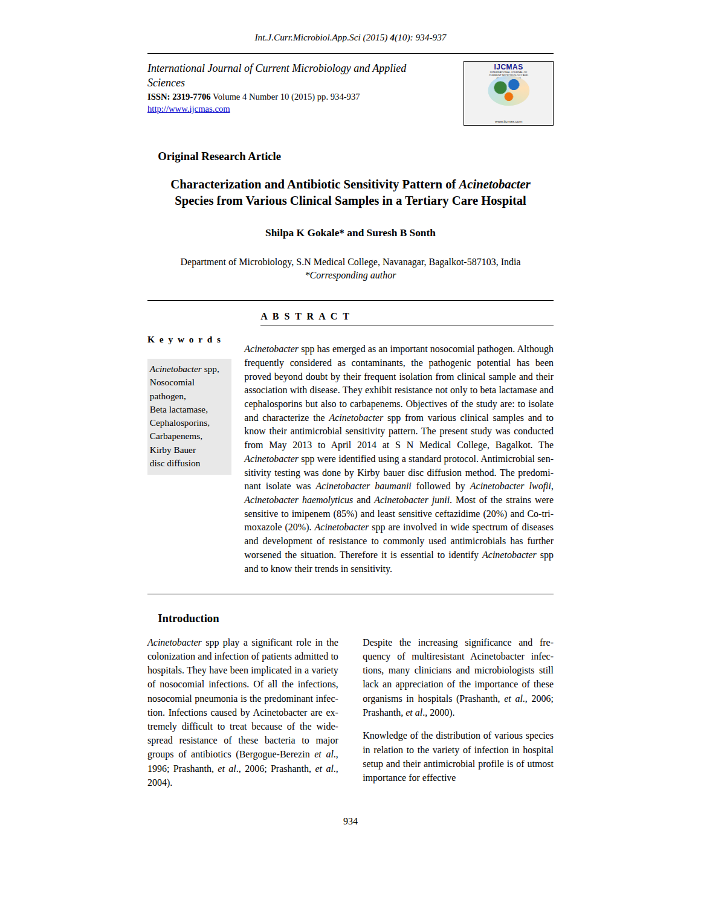Int.J.Curr.Microbiol.App.Sci (2015) 4(10): 934-937
International Journal of Current Microbiology and Applied Sciences ISSN: 2319-7706 Volume 4 Number 10 (2015) pp. 934-937
http://www.ijcmas.com
IJCMAS
INTERNATIONAL JOURNAL OF
CURRENT MICROBIOLOGY AND
APPLIED SCIENCES
www.ijcmas.com
Original Research Article
Characterization and Antibiotic Sensitivity Pattern of Acinetobacter Species from Various Clinical Samples in a Tertiary Care Hospital
Shilpa K Gokale* and Suresh B Sonth
Department of Microbiology, S.N Medical College, Navanagar, Bagalkot-587103, India
*Corresponding author
A B S T R A C T
K e y w o r d s
Acinetobacter spp,
Nosocomial pathogen,
Beta lactamase,
Cephalosporins,
Carbapenems,
Kirby Bauer
disc diffusion
Acinetobacter spp has emerged as an important nosocomial pathogen. Although frequently considered as contaminants, the pathogenic potential has been proved beyond doubt by their frequent isolation from clinical sample and their association with disease. They exhibit resistance not only to beta lactamase and cephalosporins but also to carbapenems. Objectives of the study are: to isolate and characterize the Acinetobacter spp from various clinical samples and to know their antimicrobial sensitivity pattern. The present study was conducted from May 2013 to April 2014 at S N Medical College, Bagalkot. The Acinetobacter spp were identified using a standard protocol. Antimicrobial sensitivity testing was done by Kirby bauer disc diffusion method. The predominant isolate was Acinetobacter baumanii followed by Acinetobacter lwofii, Acinetobacter haemolyticus and Acinetobacter junii. Most of the strains were sensitive to imipenem (85%) and least sensitive ceftazidime (20%) and Co-trimoxazole (20%). Acinetobacter spp are involved in wide spectrum of diseases and development of resistance to commonly used antimicrobials has further worsened the situation. Therefore it is essential to identify Acinetobacter spp and to know their trends in sensitivity.
Introduction
Acinetobacter spp play a significant role in the colonization and infection of patients admitted to hospitals. They have been implicated in a variety of nosocomial infections. Of all the infections, nosocomial pneumonia is the predominant infection. Infections caused by Acinetobacter are extremely difficult to treat because of the widespread resistance of these bacteria to major groups of antibiotics (Bergogue-Berezin et al., 1996; Prashanth, et al., 2006; Prashanth, et al., 2004).
Despite the increasing significance and frequency of multiresistant Acinetobacter infections, many clinicians and microbiologists still lack an appreciation of the importance of these organisms in hospitals (Prashanth, et al., 2006; Prashanth, et al., 2000).
Knowledge of the distribution of various species in relation to the variety of infection in hospital setup and their antimicrobial profile is of utmost importance for effective
934